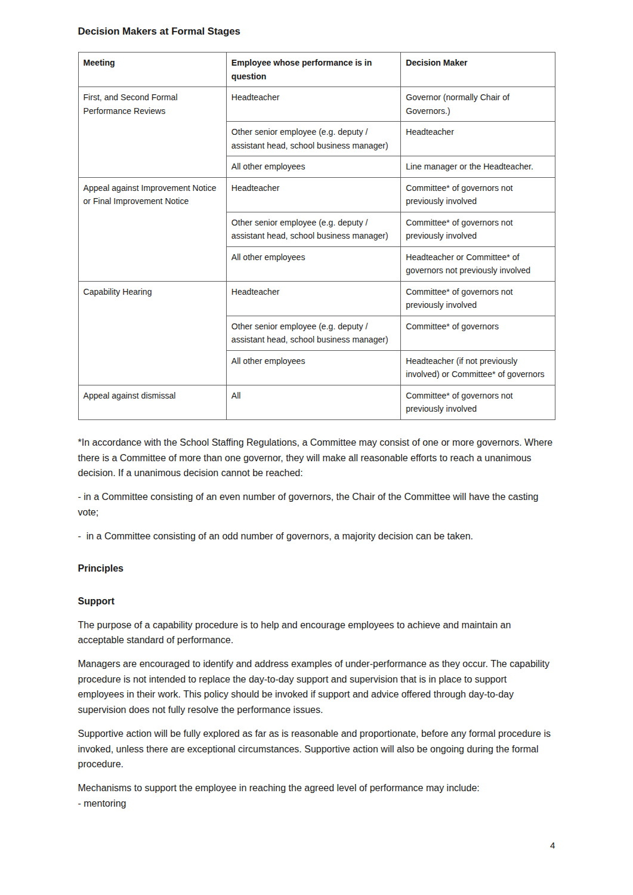Decision Makers at Formal Stages
| Meeting | Employee whose performance is in question | Decision Maker |
| --- | --- | --- |
| First, and Second Formal Performance Reviews | Headteacher | Governor (normally Chair of Governors.) |
| Other senior employee (e.g. deputy / assistant head, school business manager) | Headteacher |
| All other employees | Line manager or the Headteacher. |
| Appeal against Improvement Notice or Final Improvement Notice | Headteacher | Committee* of governors not previously involved |
| Other senior employee (e.g. deputy / assistant head, school business manager) | Committee* of governors not previously involved |
| All other employees | Headteacher or Committee* of governors not previously involved |
| Capability Hearing | Headteacher | Committee* of governors not previously involved |
| Other senior employee (e.g. deputy / assistant head, school business manager) | Committee* of governors |
| All other employees | Headteacher (if not previously involved) or Committee* of governors |
| Appeal against dismissal | All | Committee* of governors not previously involved |
*In accordance with the School Staffing Regulations, a Committee may consist of one or more governors. Where there is a Committee of more than one governor, they will make all reasonable efforts to reach a unanimous decision. If a unanimous decision cannot be reached:
- in a Committee consisting of an even number of governors, the Chair of the Committee will have the casting vote;
- in a Committee consisting of an odd number of governors, a majority decision can be taken.
Principles
Support
The purpose of a capability procedure is to help and encourage employees to achieve and maintain an acceptable standard of performance.
Managers are encouraged to identify and address examples of under-performance as they occur. The capability procedure is not intended to replace the day-to-day support and supervision that is in place to support employees in their work. This policy should be invoked if support and advice offered through day-to-day supervision does not fully resolve the performance issues.
Supportive action will be fully explored as far as is reasonable and proportionate, before any formal procedure is invoked, unless there are exceptional circumstances. Supportive action will also be ongoing during the formal procedure.
Mechanisms to support the employee in reaching the agreed level of performance may include:
- mentoring
4